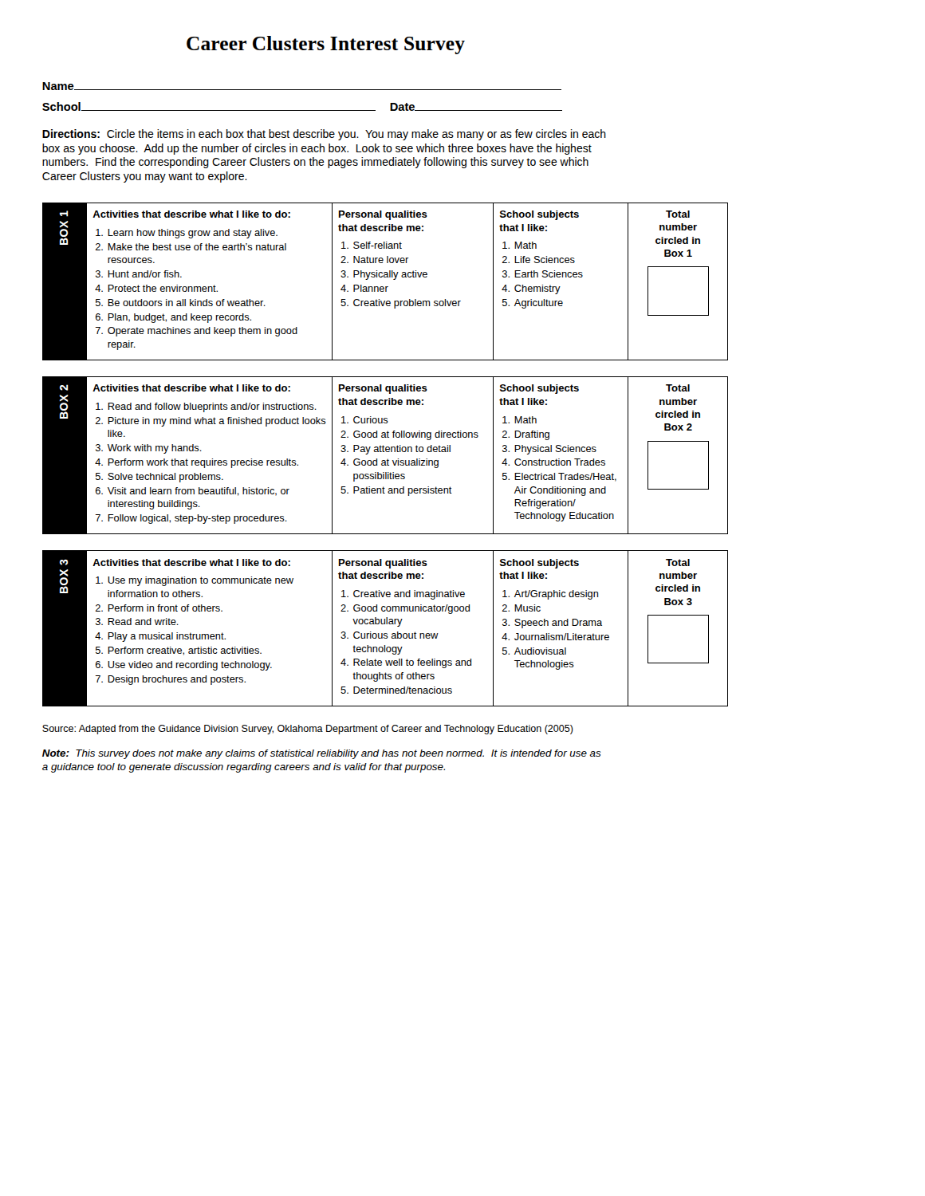Career Clusters Interest Survey
Name
School Date
Directions: Circle the items in each box that best describe you. You may make as many or as few circles in each box as you choose. Add up the number of circles in each box. Look to see which three boxes have the highest numbers. Find the corresponding Career Clusters on the pages immediately following this survey to see which Career Clusters you may want to explore.
| BOX 1 | Activities that describe what I like to do: Learn how things grow and stay alive. Make the best use of the earth’s natural resources. Hunt and/or fish. Protect the environment. Be outdoors in all kinds of weather. Plan, budget, and keep records. Operate machines and keep them in good repair. | Personal qualities that describe me: Self-reliant Nature lover Physically active Planner Creative problem solver | School subjects that I like: Math Life Sciences Earth Sciences Chemistry Agriculture | Total number circled in Box 1 |
| BOX 2 | Activities that describe what I like to do: Read and follow blueprints and/or instructions. Picture in my mind what a finished product looks like. Work with my hands. Perform work that requires precise results. Solve technical problems. Visit and learn from beautiful, historic, or interesting buildings. Follow logical, step-by-step procedures. | Personal qualities that describe me: Curious Good at following directions Pay attention to detail Good at visualizing possibilities Patient and persistent | School subjects that I like: Math Drafting Physical Sciences Construction Trades Electrical Trades/Heat, Air Conditioning and Refrigeration/ Technology Education | Total number circled in Box 2 |
| BOX 3 | Activities that describe what I like to do: Use my imagination to communicate new information to others. Perform in front of others. Read and write. Play a musical instrument. Perform creative, artistic activities. Use video and recording technology. Design brochures and posters. | Personal qualities that describe me: Creative and imaginative Good communicator/good vocabulary Curious about new technology Relate well to feelings and thoughts of others Determined/tenacious | School subjects that I like: Art/Graphic design Music Speech and Drama Journalism/Literature Audiovisual Technologies | Total number circled in Box 3 |
Source: Adapted from the Guidance Division Survey, Oklahoma Department of Career and Technology Education (2005)
Note: This survey does not make any claims of statistical reliability and has not been normed. It is intended for use as a guidance tool to generate discussion regarding careers and is valid for that purpose.